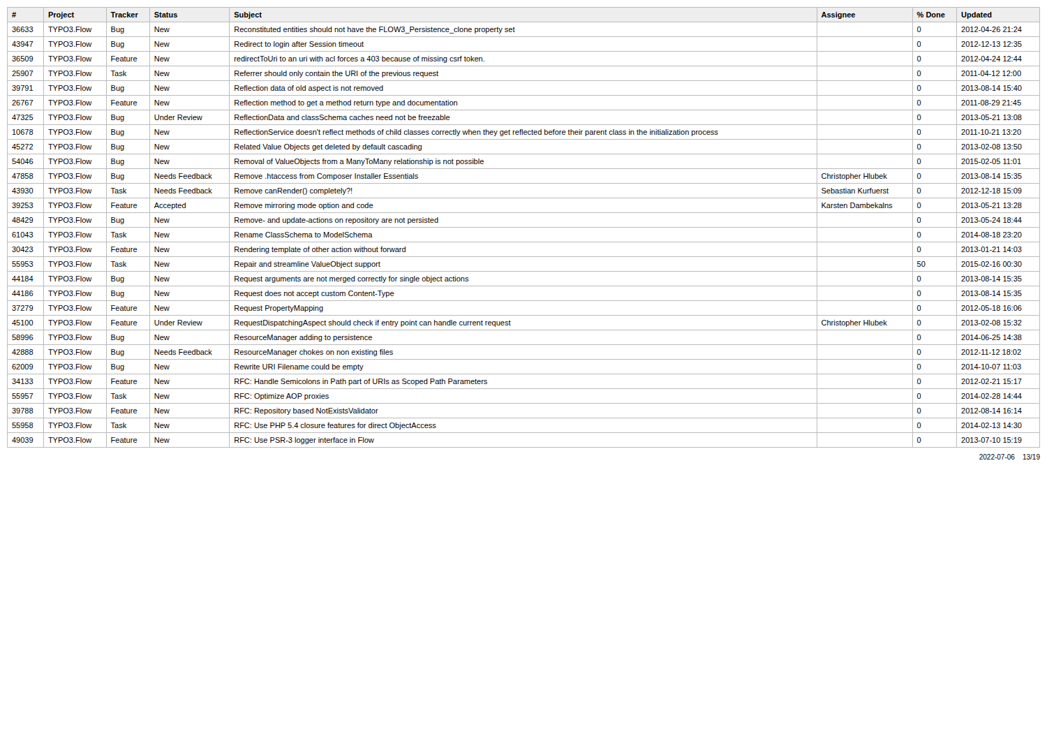| # | Project | Tracker | Status | Subject | Assignee | % Done | Updated |
| --- | --- | --- | --- | --- | --- | --- | --- |
| 36633 | TYPO3.Flow | Bug | New | Reconstituted entities should not have the FLOW3_Persistence_clone property set | | 0 | 2012-04-26 21:24 |
| 43947 | TYPO3.Flow | Bug | New | Redirect to login after Session timeout | | 0 | 2012-12-13 12:35 |
| 36509 | TYPO3.Flow | Feature | New | redirectToUri to an uri with acl forces a 403 because of missing csrf token. | | 0 | 2012-04-24 12:44 |
| 25907 | TYPO3.Flow | Task | New | Referrer should only contain the URI of the previous request | | 0 | 2011-04-12 12:00 |
| 39791 | TYPO3.Flow | Bug | New | Reflection data of old aspect is not removed | | 0 | 2013-08-14 15:40 |
| 26767 | TYPO3.Flow | Feature | New | Reflection method to get a method return type and documentation | | 0 | 2011-08-29 21:45 |
| 47325 | TYPO3.Flow | Bug | Under Review | ReflectionData and classSchema caches need not be freezable | | 0 | 2013-05-21 13:08 |
| 10678 | TYPO3.Flow | Bug | New | ReflectionService doesn't reflect methods of child classes correctly when they get reflected before their parent class in the initialization process | | 0 | 2011-10-21 13:20 |
| 45272 | TYPO3.Flow | Bug | New | Related Value Objects get deleted by default cascading | | 0 | 2013-02-08 13:50 |
| 54046 | TYPO3.Flow | Bug | New | Removal of ValueObjects from a ManyToMany relationship is not possible | | 0 | 2015-02-05 11:01 |
| 47858 | TYPO3.Flow | Bug | Needs Feedback | Remove .htaccess from Composer Installer Essentials | Christopher Hlubek | 0 | 2013-08-14 15:35 |
| 43930 | TYPO3.Flow | Task | Needs Feedback | Remove canRender() completely?! | Sebastian Kurfuerst | 0 | 2012-12-18 15:09 |
| 39253 | TYPO3.Flow | Feature | Accepted | Remove mirroring mode option and code | Karsten Dambekalns | 0 | 2013-05-21 13:28 |
| 48429 | TYPO3.Flow | Bug | New | Remove- and update-actions on repository are not persisted | | 0 | 2013-05-24 18:44 |
| 61043 | TYPO3.Flow | Task | New | Rename ClassSchema to ModelSchema | | 0 | 2014-08-18 23:20 |
| 30423 | TYPO3.Flow | Feature | New | Rendering template of other action without forward | | 0 | 2013-01-21 14:03 |
| 55953 | TYPO3.Flow | Task | New | Repair and streamline ValueObject support | | 50 | 2015-02-16 00:30 |
| 44184 | TYPO3.Flow | Bug | New | Request arguments are not merged correctly for single object actions | | 0 | 2013-08-14 15:35 |
| 44186 | TYPO3.Flow | Bug | New | Request does not accept custom Content-Type | | 0 | 2013-08-14 15:35 |
| 37279 | TYPO3.Flow | Feature | New | Request PropertyMapping | | 0 | 2012-05-18 16:06 |
| 45100 | TYPO3.Flow | Feature | Under Review | RequestDispatchingAspect should check if entry point can handle current request | Christopher Hlubek | 0 | 2013-02-08 15:32 |
| 58996 | TYPO3.Flow | Bug | New | ResourceManager adding to persistence | | 0 | 2014-06-25 14:38 |
| 42888 | TYPO3.Flow | Bug | Needs Feedback | ResourceManager chokes on non existing files | | 0 | 2012-11-12 18:02 |
| 62009 | TYPO3.Flow | Bug | New | Rewrite URI Filename could be empty | | 0 | 2014-10-07 11:03 |
| 34133 | TYPO3.Flow | Feature | New | RFC: Handle Semicolons in Path part of URIs as Scoped Path Parameters | | 0 | 2012-02-21 15:17 |
| 55957 | TYPO3.Flow | Task | New | RFC: Optimize AOP proxies | | 0 | 2014-02-28 14:44 |
| 39788 | TYPO3.Flow | Feature | New | RFC: Repository based NotExistsValidator | | 0 | 2012-08-14 16:14 |
| 55958 | TYPO3.Flow | Task | New | RFC: Use PHP 5.4 closure features for direct ObjectAccess | | 0 | 2014-02-13 14:30 |
| 49039 | TYPO3.Flow | Feature | New | RFC: Use PSR-3 logger interface in Flow | | 0 | 2013-07-10 15:19 |
2022-07-06 13/19